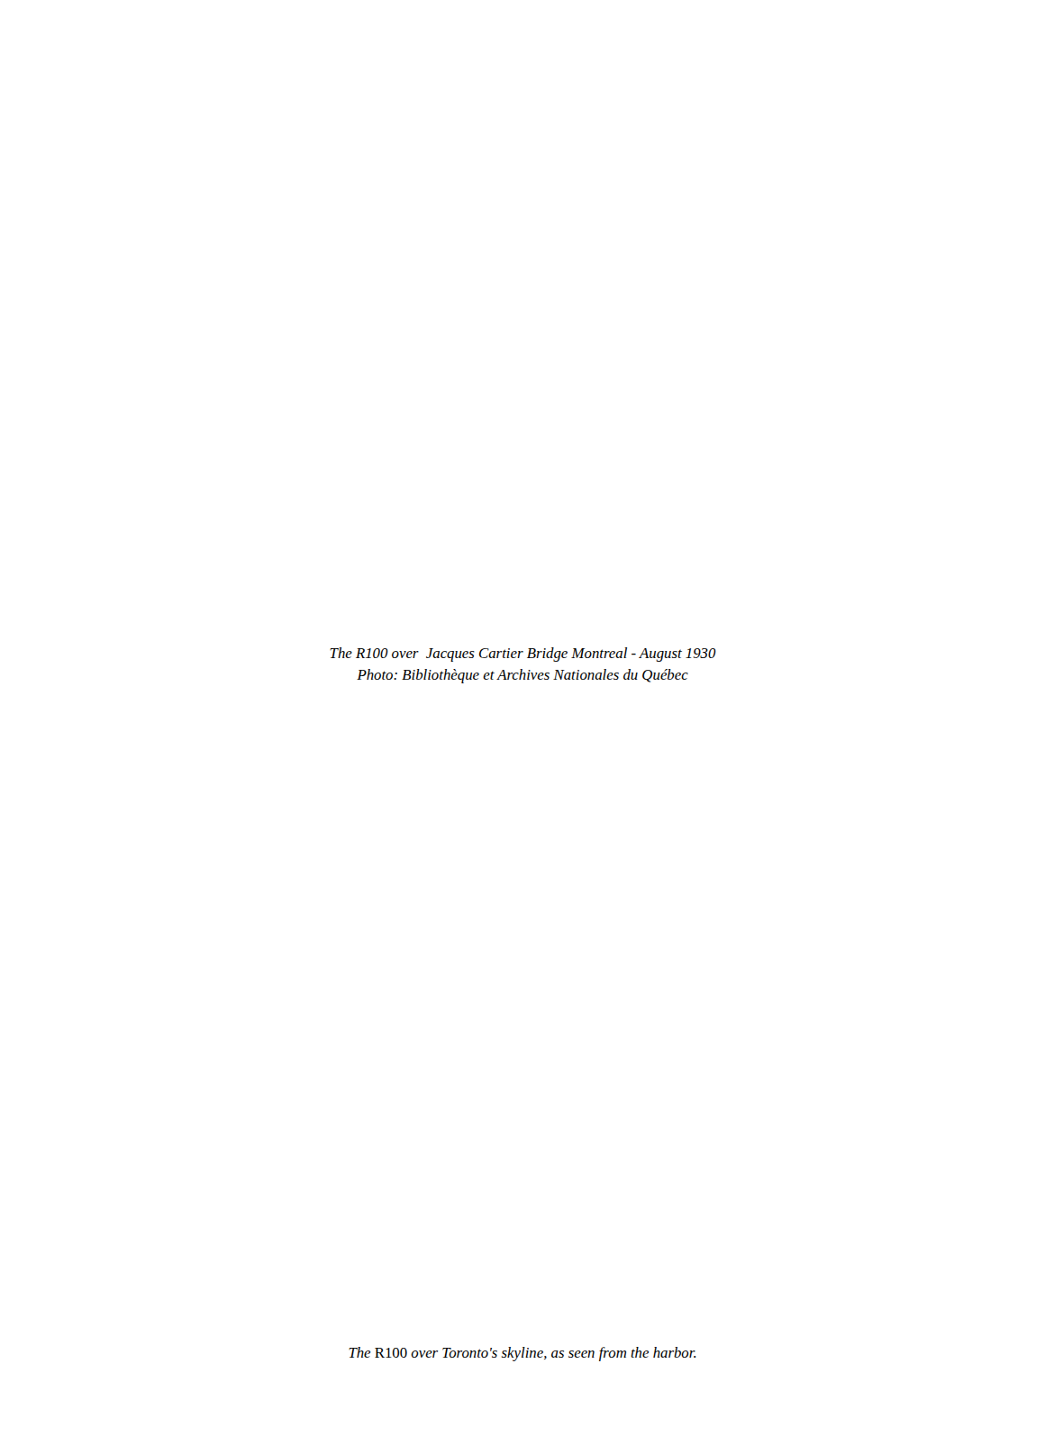The R100 over Jacques Cartier Bridge Montreal - August 1930 Photo: Bibliothèque et Archives Nationales du Québec
The R100 over Toronto's skyline, as seen from the harbor.